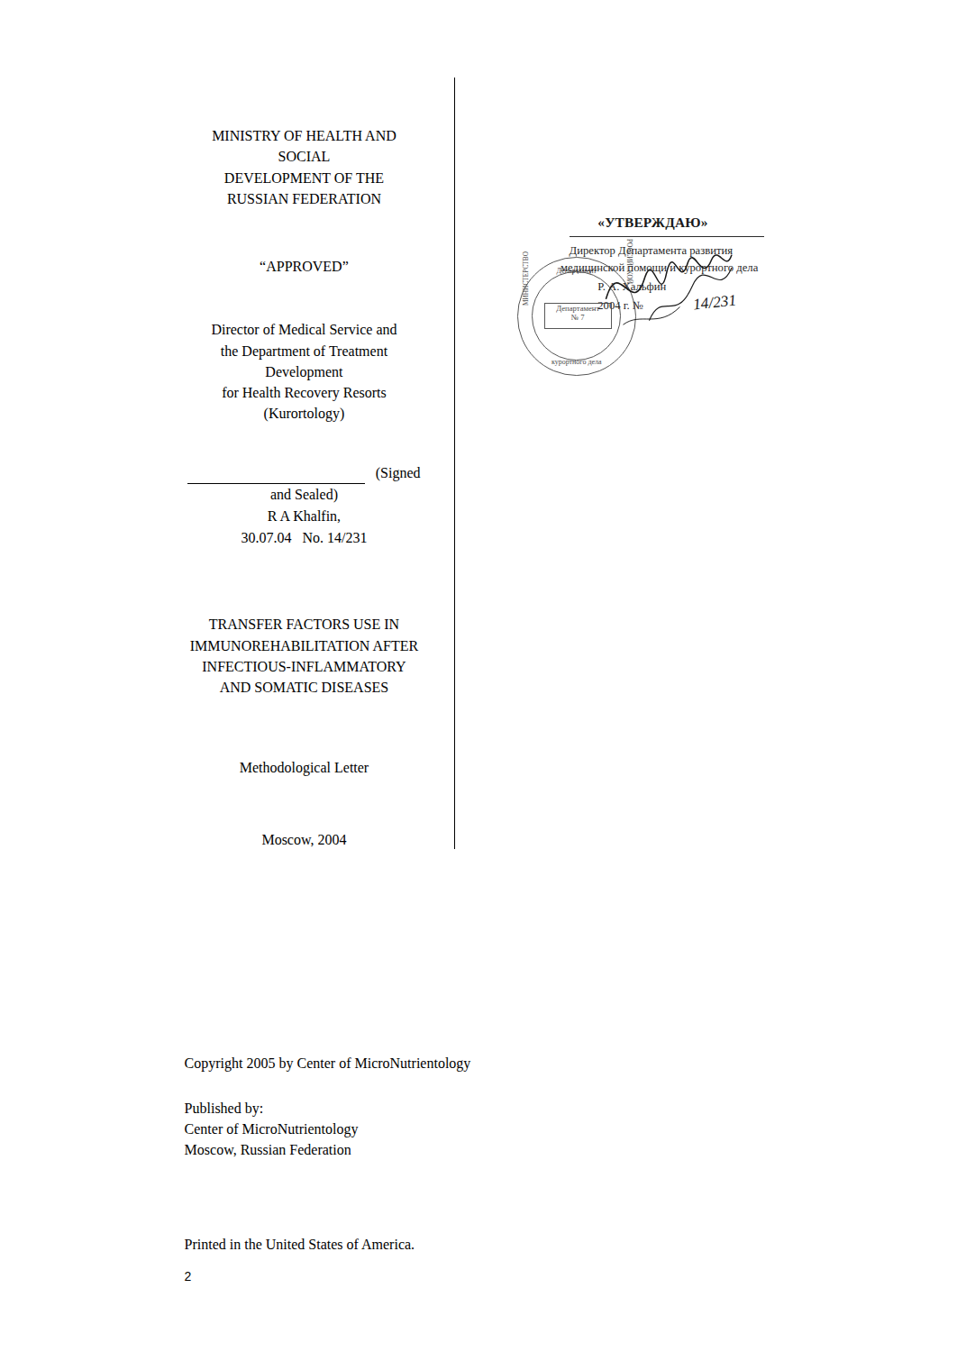MINISTRY OF HEALTH AND SOCIAL
DEVELOPMENT OF THE
RUSSIAN FEDERATION
“APPROVED”
Director of Medical Service and
the Department of Treatment Development
for Health Recovery Resorts (Kurortology)
(Signed and Sealed)
R A Khalfin,
30.07.04 No. 14/231
TRANSFER FACTORS USE IN
IMMUNOREHABILITATION AFTER
INFECTIOUS-INFLAMMATORY
AND SOMATIC DISEASES
Methodological Letter
Moscow, 2004
«УТВЕРЖДАЮ»
Директор Департамента развития
медицинской помощи и курортного дела
Р. А. Хальфин
2004 г. №
Департамент
Департамент
№ 7
курортного дела
МИНИСТЕРСТВО
РОССИЙСКОЙ
14/231
Copyright 2005 by Center of MicroNutrientology
Published by:
Center of MicroNutrientology
Moscow, Russian Federation
Printed in the United States of America.
2